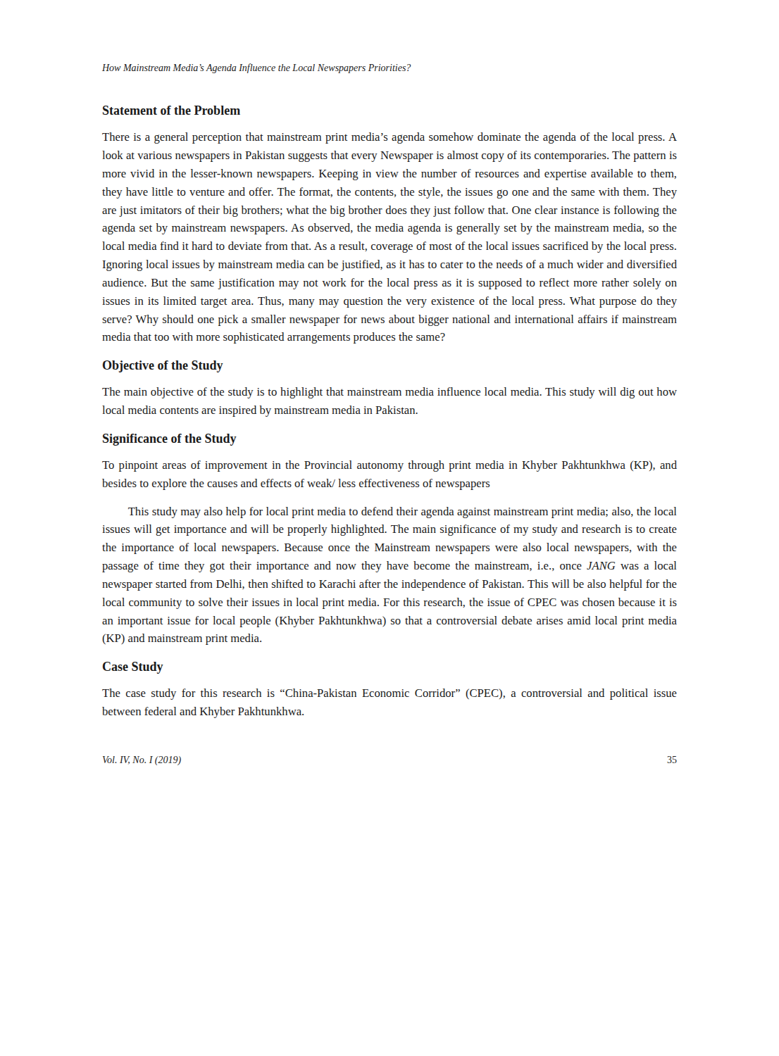How Mainstream Media’s Agenda Influence the Local Newspapers Priorities?
Statement of the Problem
There is a general perception that mainstream print media’s agenda somehow dominate the agenda of the local press. A look at various newspapers in Pakistan suggests that every Newspaper is almost copy of its contemporaries. The pattern is more vivid in the lesser-known newspapers. Keeping in view the number of resources and expertise available to them, they have little to venture and offer. The format, the contents, the style, the issues go one and the same with them. They are just imitators of their big brothers; what the big brother does they just follow that. One clear instance is following the agenda set by mainstream newspapers. As observed, the media agenda is generally set by the mainstream media, so the local media find it hard to deviate from that. As a result, coverage of most of the local issues sacrificed by the local press. Ignoring local issues by mainstream media can be justified, as it has to cater to the needs of a much wider and diversified audience. But the same justification may not work for the local press as it is supposed to reflect more rather solely on issues in its limited target area. Thus, many may question the very existence of the local press. What purpose do they serve? Why should one pick a smaller newspaper for news about bigger national and international affairs if mainstream media that too with more sophisticated arrangements produces the same?
Objective of the Study
The main objective of the study is to highlight that mainstream media influence local media. This study will dig out how local media contents are inspired by mainstream media in Pakistan.
Significance of the Study
To pinpoint areas of improvement in the Provincial autonomy through print media in Khyber Pakhtunkhwa (KP), and besides to explore the causes and effects of weak/ less effectiveness of newspapers
This study may also help for local print media to defend their agenda against mainstream print media; also, the local issues will get importance and will be properly highlighted. The main significance of my study and research is to create the importance of local newspapers. Because once the Mainstream newspapers were also local newspapers, with the passage of time they got their importance and now they have become the mainstream, i.e., once JANG was a local newspaper started from Delhi, then shifted to Karachi after the independence of Pakistan. This will be also helpful for the local community to solve their issues in local print media. For this research, the issue of CPEC was chosen because it is an important issue for local people (Khyber Pakhtunkhwa) so that a controversial debate arises amid local print media (KP) and mainstream print media.
Case Study
The case study for this research is “China-Pakistan Economic Corridor” (CPEC), a controversial and political issue between federal and Khyber Pakhtunkhwa.
Vol. IV, No. I (2019) 35